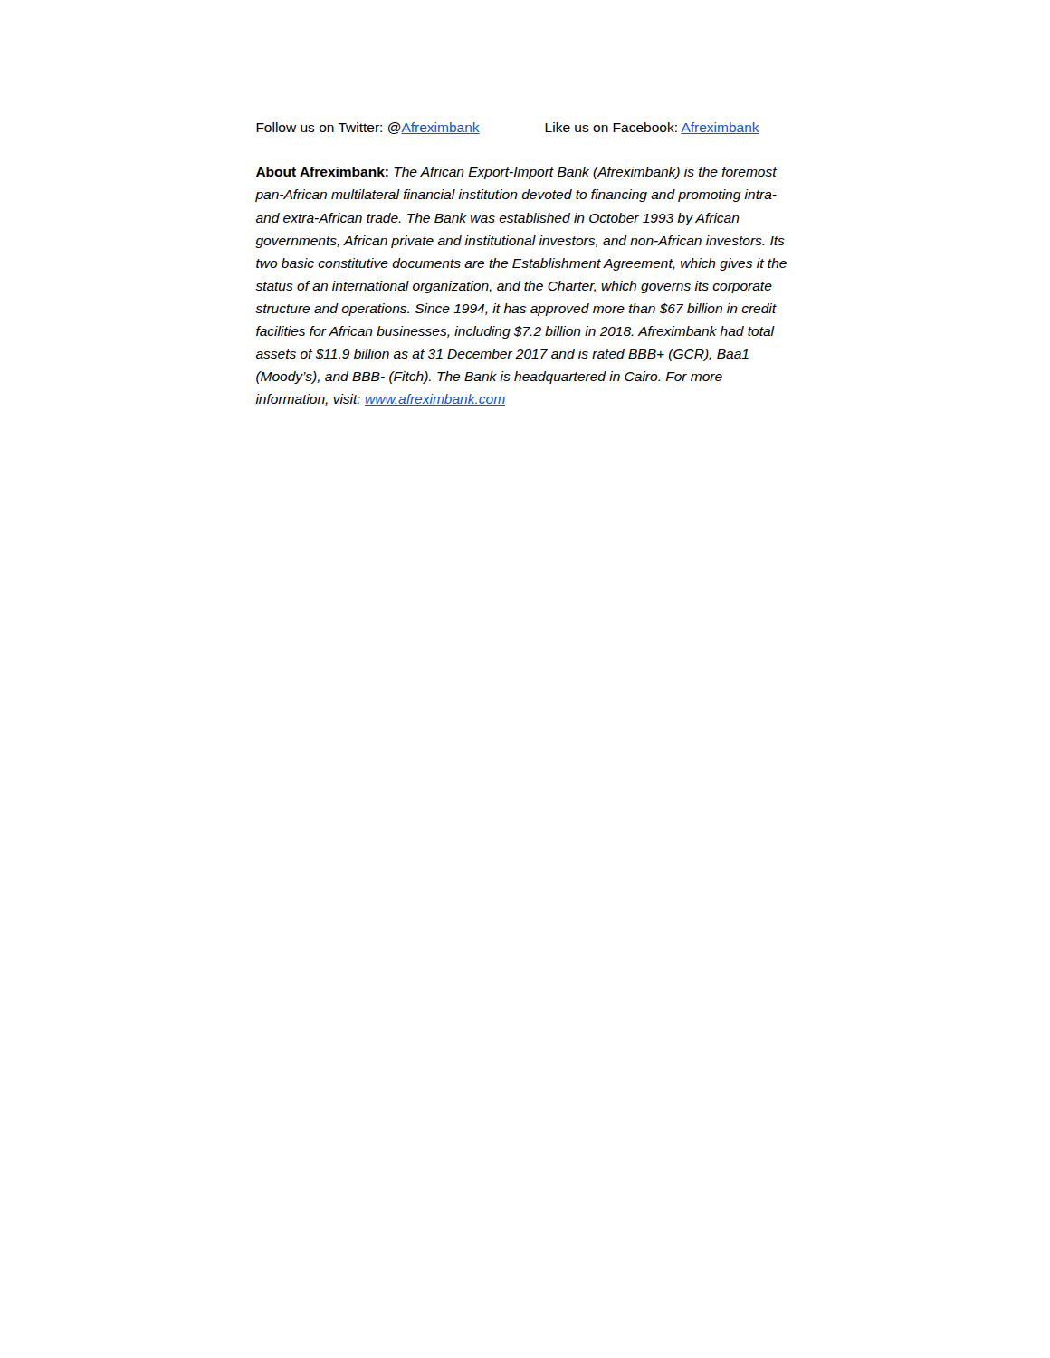Follow us on Twitter: @Afreximbank Like us on Facebook: Afreximbank
About Afreximbank: The African Export-Import Bank (Afreximbank) is the foremost pan-African multilateral financial institution devoted to financing and promoting intra- and extra-African trade. The Bank was established in October 1993 by African governments, African private and institutional investors, and non-African investors. Its two basic constitutive documents are the Establishment Agreement, which gives it the status of an international organization, and the Charter, which governs its corporate structure and operations. Since 1994, it has approved more than $67 billion in credit facilities for African businesses, including $7.2 billion in 2018. Afreximbank had total assets of $11.9 billion as at 31 December 2017 and is rated BBB+ (GCR), Baa1 (Moody’s), and BBB- (Fitch). The Bank is headquartered in Cairo. For more information, visit: www.afreximbank.com